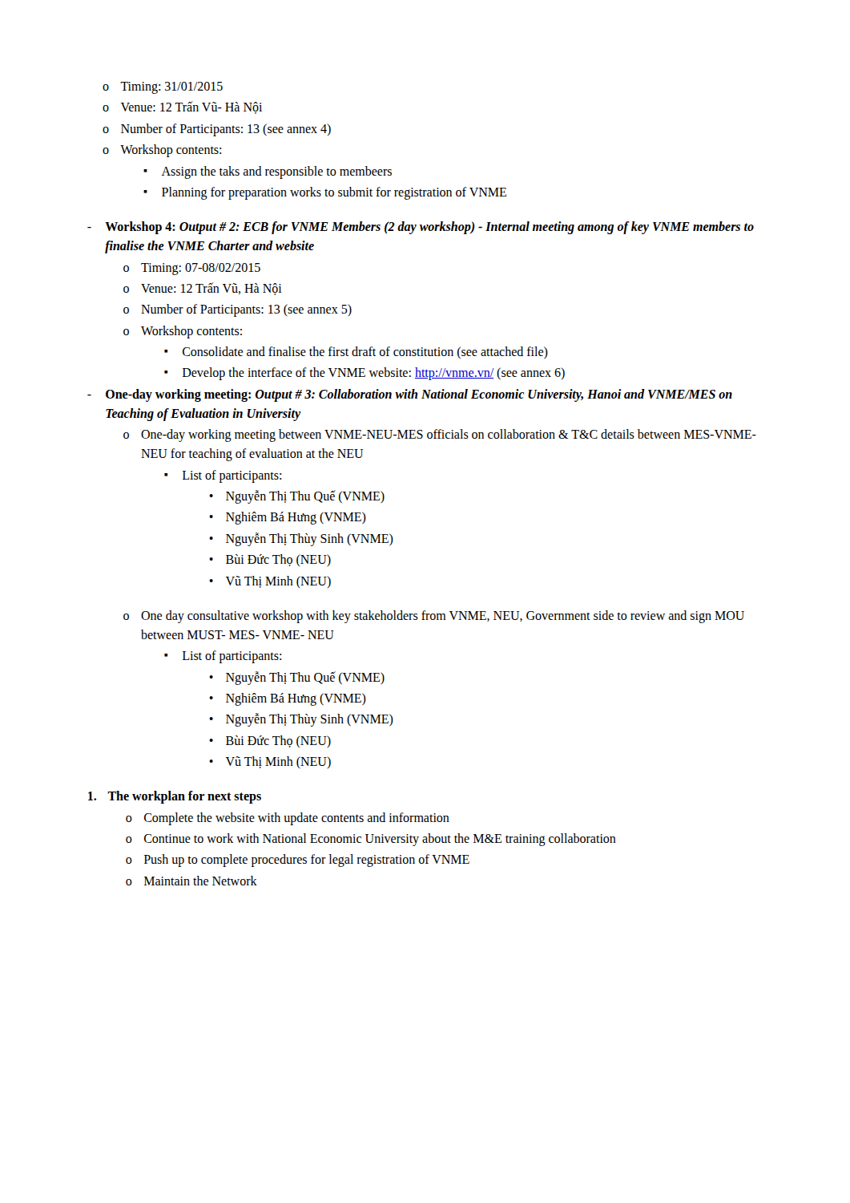Timing: 31/01/2015
Venue: 12 Trấn Vũ- Hà Nội
Number of Participants: 13 (see annex 4)
Workshop contents:
Assign the taks and responsible to membeers
Planning for preparation works to submit for registration of VNME
Workshop 4: Output # 2: ECB for VNME Members (2 day workshop) - Internal meeting among of key VNME members to finalise the VNME Charter and website
Timing: 07-08/02/2015
Venue: 12 Trấn Vũ, Hà Nội
Number of Participants: 13 (see annex 5)
Workshop contents:
Consolidate and finalise the first draft of constitution (see attached file)
Develop the interface of the VNME website: http://vnme.vn/ (see annex 6)
One-day working meeting: Output # 3: Collaboration with National Economic University, Hanoi and VNME/MES on Teaching of Evaluation in University
One-day working meeting between VNME-NEU-MES officials on collaboration & T&C details between MES-VNME-NEU for teaching of evaluation at the NEU
List of participants:
Nguyễn Thị Thu Quế (VNME)
Nghiêm Bá Hưng (VNME)
Nguyễn Thị Thùy Sinh (VNME)
Bùi Đức Thọ (NEU)
Vũ Thị Minh (NEU)
One day consultative workshop with key stakeholders from VNME, NEU, Government side to review and sign MOU between MUST- MES- VNME- NEU
List of participants:
Nguyễn Thị Thu Quế (VNME)
Nghiêm Bá Hưng (VNME)
Nguyễn Thị Thùy Sinh (VNME)
Bùi Đức Thọ (NEU)
Vũ Thị Minh (NEU)
The workplan for next steps
Complete the website with update contents and information
Continue to work with National Economic University about the M&E training collaboration
Push up to complete procedures for legal registration of VNME
Maintain the Network